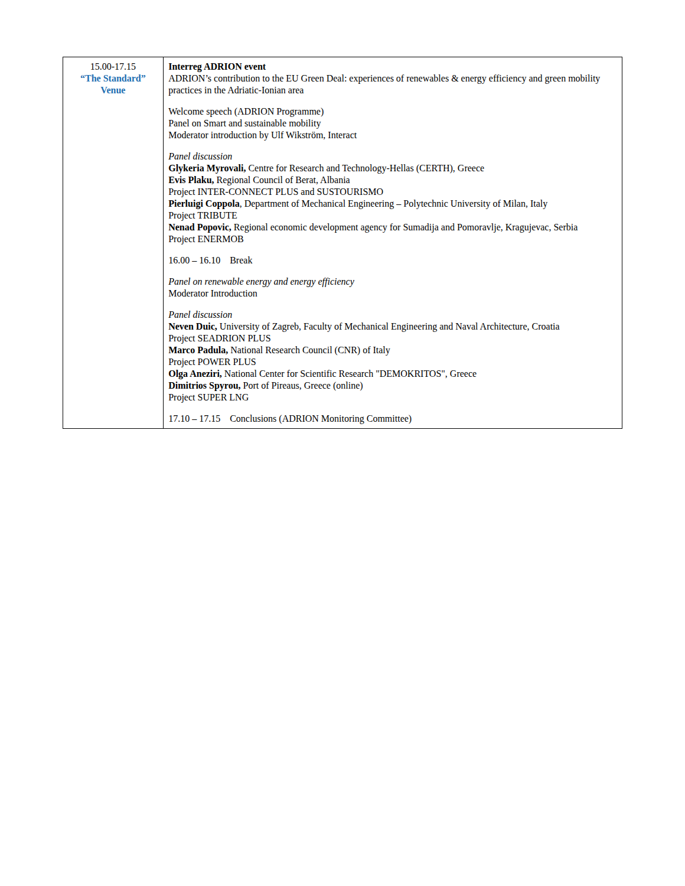| 15.00-17.15 “The Standard” Venue | Interreg ADRION event ADRION’s contribution to the EU Green Deal: experiences of renewables & energy efficiency and green mobility practices in the Adriatic-Ionian area Welcome speech (ADRION Programme) Panel on Smart and sustainable mobility Moderator introduction by Ulf Wikström, Interact Panel discussion Glykeria Myrovali, Centre for Research and Technology-Hellas (CERTH), Greece Evis Plaku, Regional Council of Berat, Albania Project INTER-CONNECT PLUS and SUSTOURISMO Pierluigi Coppola , Department of Mechanical Engineering – Polytechnic University of Milan, Italy Project TRIBUTE Nenad Popovic, Regional economic development agency for Sumadija and Pomoravlje, Kragujevac, Serbia Project ENERMOB 16.00 – 16.10 Break Panel on renewable energy and energy efficiency Moderator Introduction Panel discussion Neven Duic, University of Zagreb, Faculty of Mechanical Engineering and Naval Architecture, Croatia Project SEADRION PLUS Marco Padula, National Research Council (CNR) of Italy Project POWER PLUS Olga Aneziri, National Center for Scientific Research "DEMOKRITOS", Greece Dimitrios Spyrou, Port of Pireaus, Greece (online) Project SUPER LNG 17.10 – 17.15 Conclusions (ADRION Monitoring Committee) |